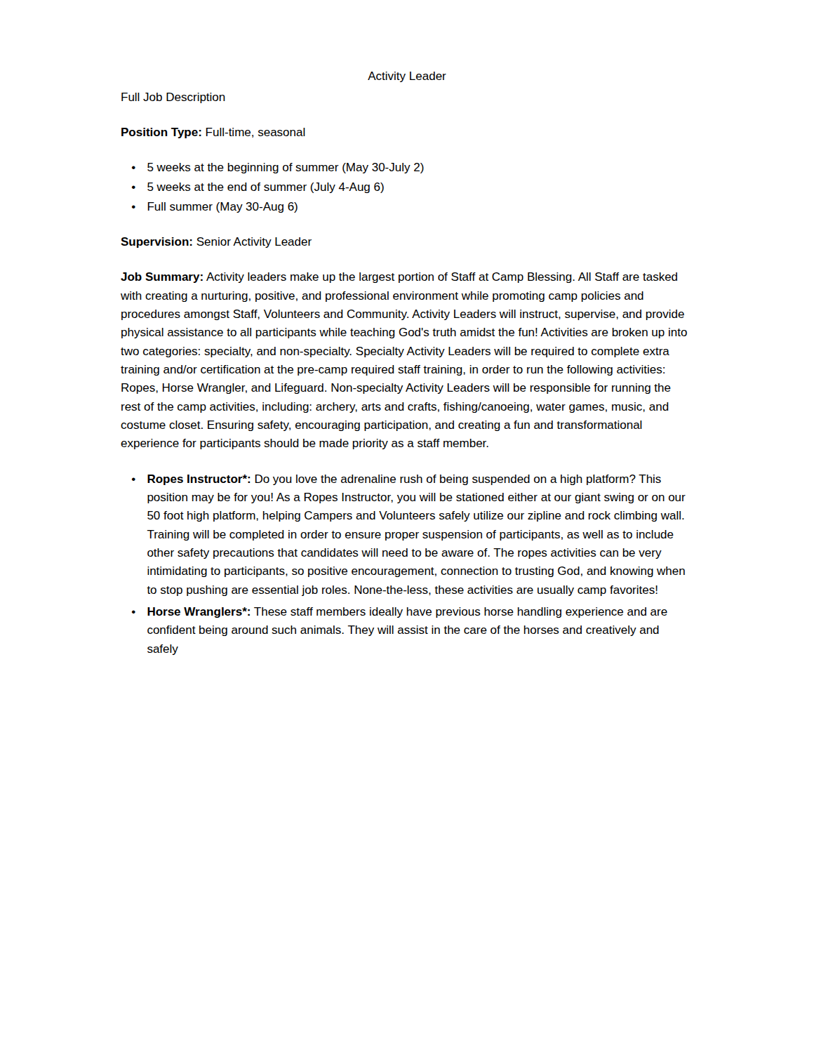Activity Leader
Full Job Description
Position Type: Full-time, seasonal
5 weeks at the beginning of summer (May 30-July 2)
5 weeks at the end of summer (July 4-Aug 6)
Full summer (May 30-Aug 6)
Supervision: Senior Activity Leader
Job Summary: Activity leaders make up the largest portion of Staff at Camp Blessing. All Staff are tasked with creating a nurturing, positive, and professional environment while promoting camp policies and procedures amongst Staff, Volunteers and Community. Activity Leaders will instruct, supervise, and provide physical assistance to all participants while teaching God's truth amidst the fun! Activities are broken up into two categories: specialty, and non-specialty. Specialty Activity Leaders will be required to complete extra training and/or certification at the pre-camp required staff training, in order to run the following activities: Ropes, Horse Wrangler, and Lifeguard. Non-specialty Activity Leaders will be responsible for running the rest of the camp activities, including: archery, arts and crafts, fishing/canoeing, water games, music, and costume closet. Ensuring safety, encouraging participation, and creating a fun and transformational experience for participants should be made priority as a staff member.
Ropes Instructor*: Do you love the adrenaline rush of being suspended on a high platform? This position may be for you! As a Ropes Instructor, you will be stationed either at our giant swing or on our 50 foot high platform, helping Campers and Volunteers safely utilize our zipline and rock climbing wall. Training will be completed in order to ensure proper suspension of participants, as well as to include other safety precautions that candidates will need to be aware of. The ropes activities can be very intimidating to participants, so positive encouragement, connection to trusting God, and knowing when to stop pushing are essential job roles. None-the-less, these activities are usually camp favorites!
Horse Wranglers*: These staff members ideally have previous horse handling experience and are confident being around such animals. They will assist in the care of the horses and creatively and safely